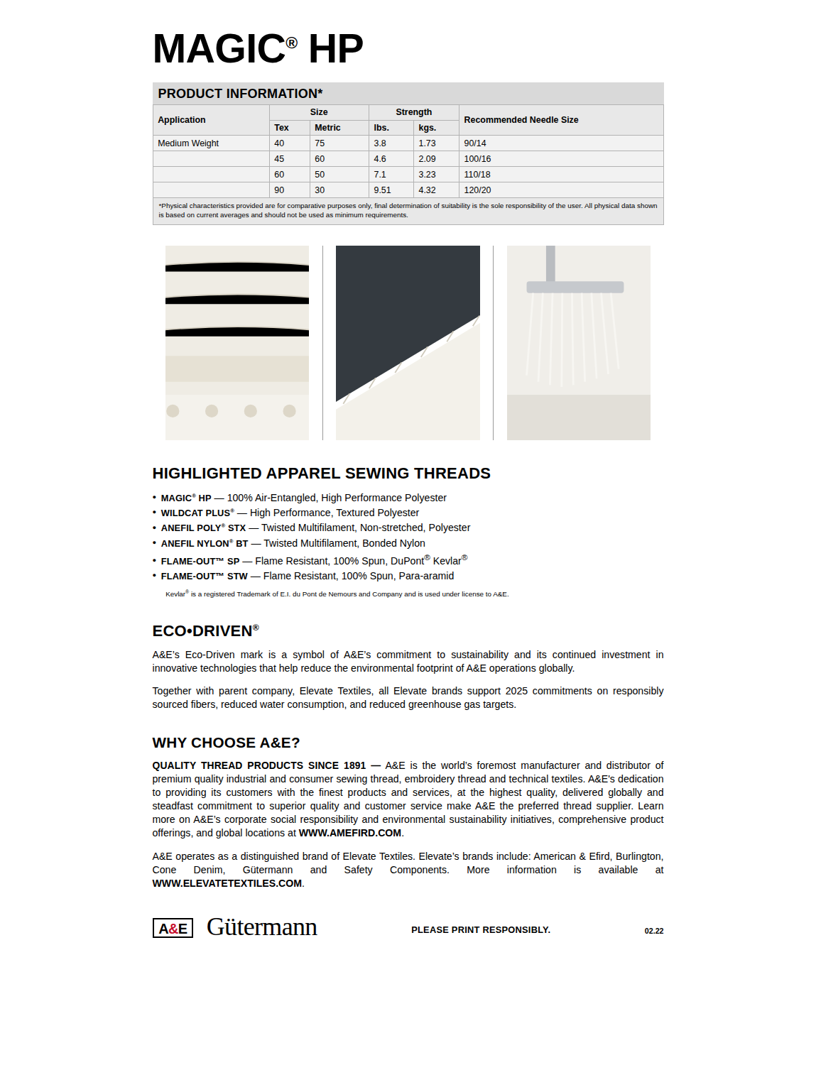MAGIC® HP
PRODUCT INFORMATION*
| Application | Size | Strength | Recommended Needle Size |
| --- | --- | --- | --- |
| Tex | Metric | lbs. | kgs. |
| Medium Weight | 40 | 75 | 3.8 | 1.73 | 90/14 |
| | 45 | 60 | 4.6 | 2.09 | 100/16 |
| | 60 | 50 | 7.1 | 3.23 | 110/18 |
| | 90 | 30 | 9.51 | 4.32 | 120/20 |
*Physical characteristics provided are for comparative purposes only, final determination of suitability is the sole responsibility of the user. All physical data shown is based on current averages and should not be used as minimum requirements.
HIGHLIGHTED APPAREL SEWING THREADS
MAGIC® HP — 100% Air-Entangled, High Performance Polyester
WILDCAT PLUS® — High Performance, Textured Polyester
ANEFIL POLY® STX — Twisted Multifilament, Non-stretched, Polyester
ANEFIL NYLON® BT — Twisted Multifilament, Bonded Nylon
FLAME-OUT™ SP — Flame Resistant, 100% Spun, DuPont® Kevlar®
FLAME-OUT™ STW — Flame Resistant, 100% Spun, Para-aramid
Kevlar® is a registered Trademark of E.I. du Pont de Nemours and Company and is used under license to A&E.
ECO•DRIVEN®
A&E’s Eco-Driven mark is a symbol of A&E’s commitment to sustainability and its continued investment in innovative technologies that help reduce the environmental footprint of A&E operations globally.
Together with parent company, Elevate Textiles, all Elevate brands support 2025 commitments on responsibly sourced fibers, reduced water consumption, and reduced greenhouse gas targets.
WHY CHOOSE A&E?
QUALITY THREAD PRODUCTS SINCE 1891 — A&E is the world’s foremost manufacturer and distributor of premium quality industrial and consumer sewing thread, embroidery thread and technical textiles. A&E's dedication to providing its customers with the finest products and services, at the highest quality, delivered globally and steadfast commitment to superior quality and customer service make A&E the preferred thread supplier. Learn more on A&E’s corporate social responsibility and environmental sustainability initiatives, comprehensive product offerings, and global locations at WWW.AMEFIRD.COM.
A&E operates as a distinguished brand of Elevate Textiles. Elevate’s brands include: American & Efird, Burlington, Cone Denim, Gütermann and Safety Components. More information is available at WWW.ELEVATETEXTILES.COM.
A&E
Gütermann
PLEASE PRINT RESPONSIBLY.
02.22